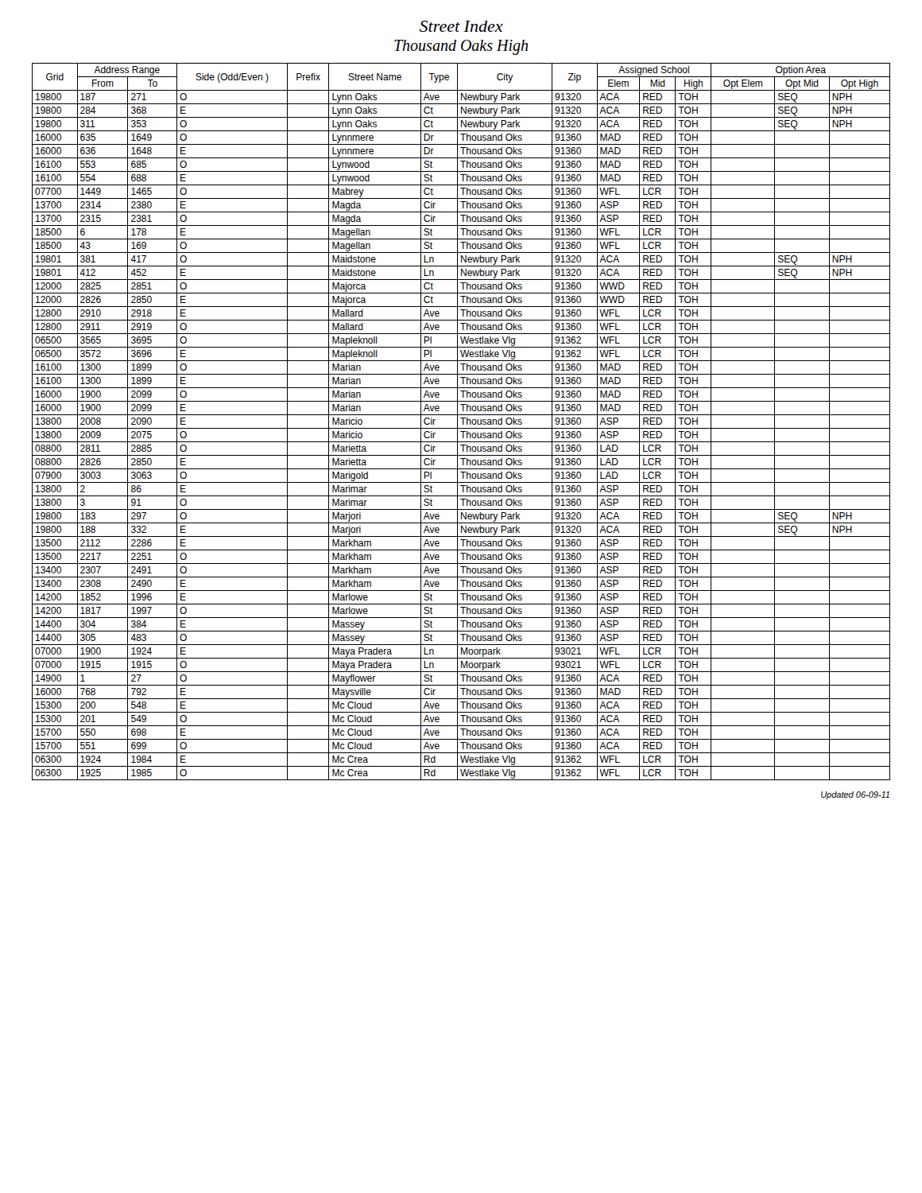Street Index
Thousand Oaks High
| Grid | Address Range | Side (Odd/Even ) | Prefix | Street Name | Type | City | Zip | Assigned School | Option Area |
| --- | --- | --- | --- | --- | --- | --- | --- | --- | --- |
| From | To | Elem | Mid | High | Opt Elem | Opt Mid | Opt High |
| 19800 | 187 | 271 | O | | Lynn Oaks | Ave | Newbury Park | 91320 | ACA | RED | TOH | | SEQ | NPH |
| 19800 | 284 | 368 | E | | Lynn Oaks | Ct | Newbury Park | 91320 | ACA | RED | TOH | | SEQ | NPH |
| 19800 | 311 | 353 | O | | Lynn Oaks | Ct | Newbury Park | 91320 | ACA | RED | TOH | | SEQ | NPH |
| 16000 | 635 | 1649 | O | | Lynnmere | Dr | Thousand Oks | 91360 | MAD | RED | TOH | | | |
| 16000 | 636 | 1648 | E | | Lynnmere | Dr | Thousand Oks | 91360 | MAD | RED | TOH | | | |
| 16100 | 553 | 685 | O | | Lynwood | St | Thousand Oks | 91360 | MAD | RED | TOH | | | |
| 16100 | 554 | 688 | E | | Lynwood | St | Thousand Oks | 91360 | MAD | RED | TOH | | | |
| 07700 | 1449 | 1465 | O | | Mabrey | Ct | Thousand Oks | 91360 | WFL | LCR | TOH | | | |
| 13700 | 2314 | 2380 | E | | Magda | Cir | Thousand Oks | 91360 | ASP | RED | TOH | | | |
| 13700 | 2315 | 2381 | O | | Magda | Cir | Thousand Oks | 91360 | ASP | RED | TOH | | | |
| 18500 | 6 | 178 | E | | Magellan | St | Thousand Oks | 91360 | WFL | LCR | TOH | | | |
| 18500 | 43 | 169 | O | | Magellan | St | Thousand Oks | 91360 | WFL | LCR | TOH | | | |
| 19801 | 381 | 417 | O | | Maidstone | Ln | Newbury Park | 91320 | ACA | RED | TOH | | SEQ | NPH |
| 19801 | 412 | 452 | E | | Maidstone | Ln | Newbury Park | 91320 | ACA | RED | TOH | | SEQ | NPH |
| 12000 | 2825 | 2851 | O | | Majorca | Ct | Thousand Oks | 91360 | WWD | RED | TOH | | | |
| 12000 | 2826 | 2850 | E | | Majorca | Ct | Thousand Oks | 91360 | WWD | RED | TOH | | | |
| 12800 | 2910 | 2918 | E | | Mallard | Ave | Thousand Oks | 91360 | WFL | LCR | TOH | | | |
| 12800 | 2911 | 2919 | O | | Mallard | Ave | Thousand Oks | 91360 | WFL | LCR | TOH | | | |
| 06500 | 3565 | 3695 | O | | Mapleknoll | Pl | Westlake Vlg | 91362 | WFL | LCR | TOH | | | |
| 06500 | 3572 | 3696 | E | | Mapleknoll | Pl | Westlake Vlg | 91362 | WFL | LCR | TOH | | | |
| 16100 | 1300 | 1899 | O | | Marian | Ave | Thousand Oks | 91360 | MAD | RED | TOH | | | |
| 16100 | 1300 | 1899 | E | | Marian | Ave | Thousand Oks | 91360 | MAD | RED | TOH | | | |
| 16000 | 1900 | 2099 | O | | Marian | Ave | Thousand Oks | 91360 | MAD | RED | TOH | | | |
| 16000 | 1900 | 2099 | E | | Marian | Ave | Thousand Oks | 91360 | MAD | RED | TOH | | | |
| 13800 | 2008 | 2090 | E | | Maricio | Cir | Thousand Oks | 91360 | ASP | RED | TOH | | | |
| 13800 | 2009 | 2075 | O | | Maricio | Cir | Thousand Oks | 91360 | ASP | RED | TOH | | | |
| 08800 | 2811 | 2885 | O | | Marietta | Cir | Thousand Oks | 91360 | LAD | LCR | TOH | | | |
| 08800 | 2826 | 2850 | E | | Marietta | Cir | Thousand Oks | 91360 | LAD | LCR | TOH | | | |
| 07900 | 3003 | 3063 | O | | Marigold | Pl | Thousand Oks | 91360 | LAD | LCR | TOH | | | |
| 13800 | 2 | 86 | E | | Marimar | St | Thousand Oks | 91360 | ASP | RED | TOH | | | |
| 13800 | 3 | 91 | O | | Marimar | St | Thousand Oks | 91360 | ASP | RED | TOH | | | |
| 19800 | 183 | 297 | O | | Marjori | Ave | Newbury Park | 91320 | ACA | RED | TOH | | SEQ | NPH |
| 19800 | 188 | 332 | E | | Marjori | Ave | Newbury Park | 91320 | ACA | RED | TOH | | SEQ | NPH |
| 13500 | 2112 | 2286 | E | | Markham | Ave | Thousand Oks | 91360 | ASP | RED | TOH | | | |
| 13500 | 2217 | 2251 | O | | Markham | Ave | Thousand Oks | 91360 | ASP | RED | TOH | | | |
| 13400 | 2307 | 2491 | O | | Markham | Ave | Thousand Oks | 91360 | ASP | RED | TOH | | | |
| 13400 | 2308 | 2490 | E | | Markham | Ave | Thousand Oks | 91360 | ASP | RED | TOH | | | |
| 14200 | 1852 | 1996 | E | | Marlowe | St | Thousand Oks | 91360 | ASP | RED | TOH | | | |
| 14200 | 1817 | 1997 | O | | Marlowe | St | Thousand Oks | 91360 | ASP | RED | TOH | | | |
| 14400 | 304 | 384 | E | | Massey | St | Thousand Oks | 91360 | ASP | RED | TOH | | | |
| 14400 | 305 | 483 | O | | Massey | St | Thousand Oks | 91360 | ASP | RED | TOH | | | |
| 07000 | 1900 | 1924 | E | | Maya Pradera | Ln | Moorpark | 93021 | WFL | LCR | TOH | | | |
| 07000 | 1915 | 1915 | O | | Maya Pradera | Ln | Moorpark | 93021 | WFL | LCR | TOH | | | |
| 14900 | 1 | 27 | O | | Mayflower | St | Thousand Oks | 91360 | ACA | RED | TOH | | | |
| 16000 | 768 | 792 | E | | Maysville | Cir | Thousand Oks | 91360 | MAD | RED | TOH | | | |
| 15300 | 200 | 548 | E | | Mc Cloud | Ave | Thousand Oks | 91360 | ACA | RED | TOH | | | |
| 15300 | 201 | 549 | O | | Mc Cloud | Ave | Thousand Oks | 91360 | ACA | RED | TOH | | | |
| 15700 | 550 | 698 | E | | Mc Cloud | Ave | Thousand Oks | 91360 | ACA | RED | TOH | | | |
| 15700 | 551 | 699 | O | | Mc Cloud | Ave | Thousand Oks | 91360 | ACA | RED | TOH | | | |
| 06300 | 1924 | 1984 | E | | Mc Crea | Rd | Westlake Vlg | 91362 | WFL | LCR | TOH | | | |
| 06300 | 1925 | 1985 | O | | Mc Crea | Rd | Westlake Vlg | 91362 | WFL | LCR | TOH | | | |
Updated 06-09-11